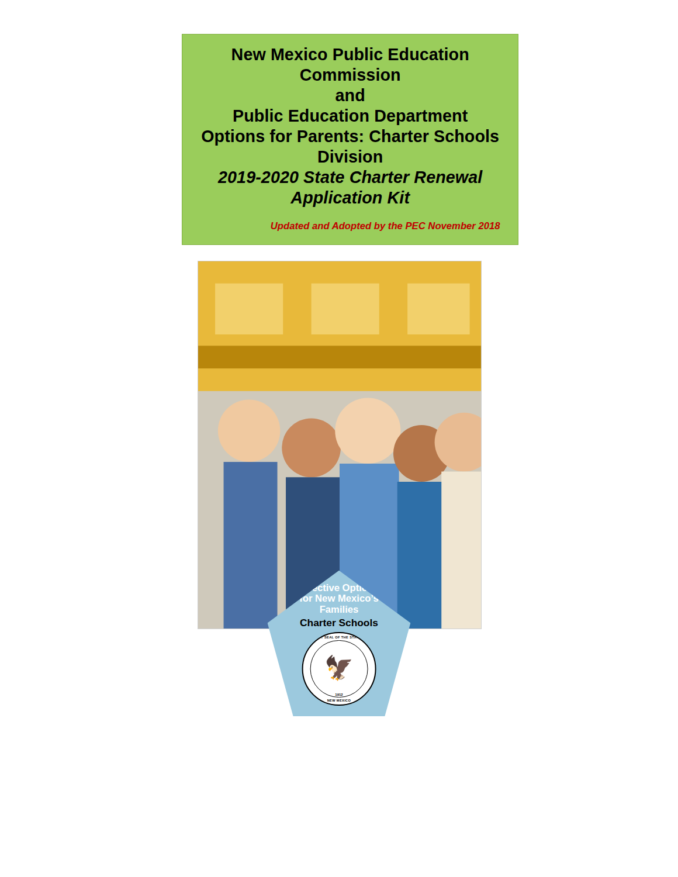New Mexico Public Education Commission
and
Public Education Department
Options for Parents: Charter Schools Division
2019-2020 State Charter Renewal Application Kit
Updated and Adopted by the PEC November 2018
Effective Options
for New Mexico’s
Families
Charter Schools
Great Seal of the State of
🦅
1912
New Mexico